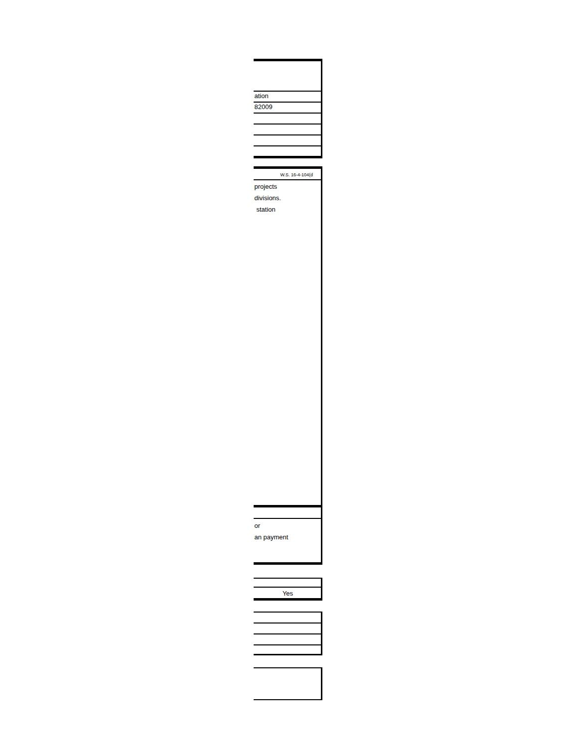ation
82009
W.S. 16-4-104(d
projects
divisions.
station
or
an payment
Yes